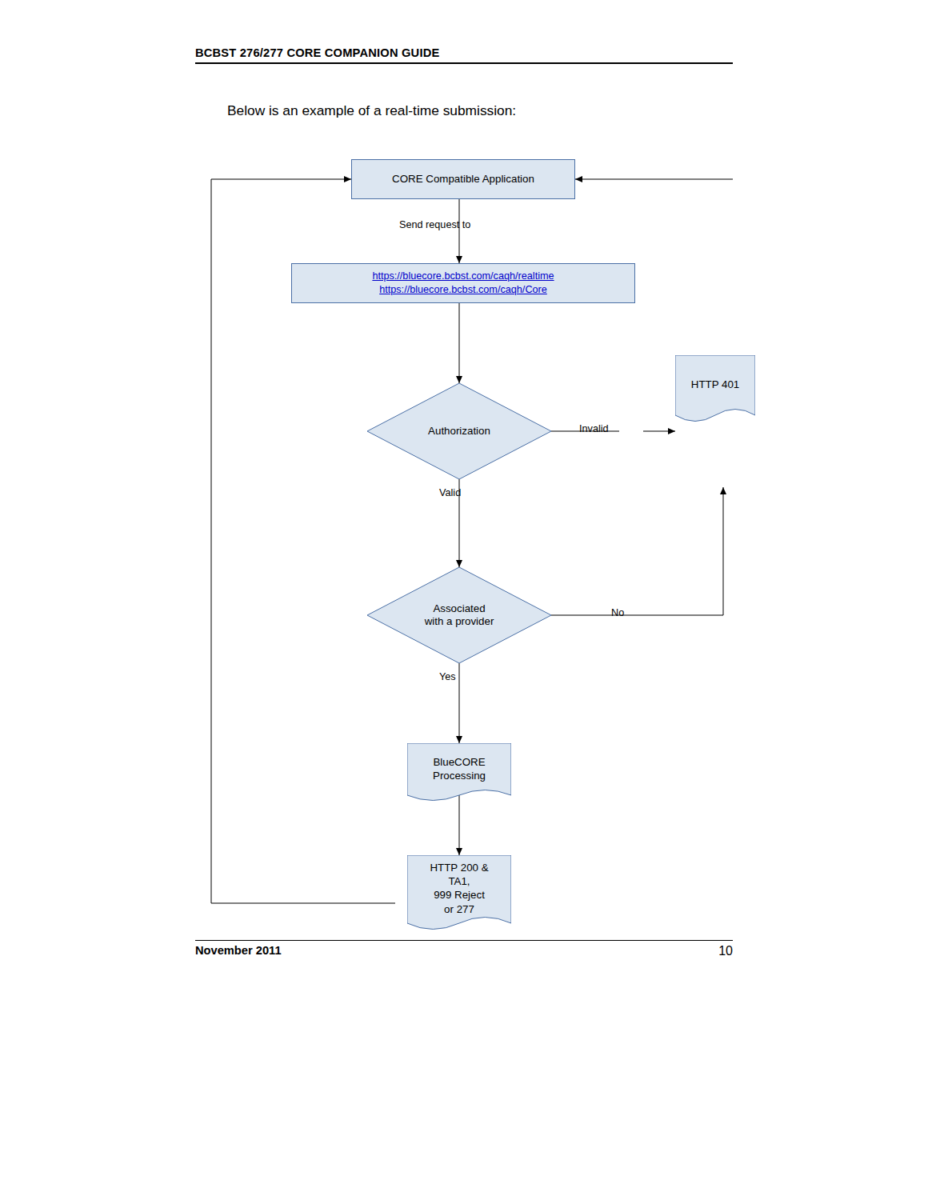BCBST 276/277 CORE COMPANION GUIDE
Below is an example of a real-time submission:
CORE Compatible Application
Send request to
https://bluecore.bcbst.com/caqh/realtime https://bluecore.bcbst.com/caqh/Core
Authorization
Invalid
Valid
HTTP 401
Associated
with a provider
No
Yes
BlueCORE
Processing
HTTP 200 &
TA1,
999 Reject
or 277
November 2011 10